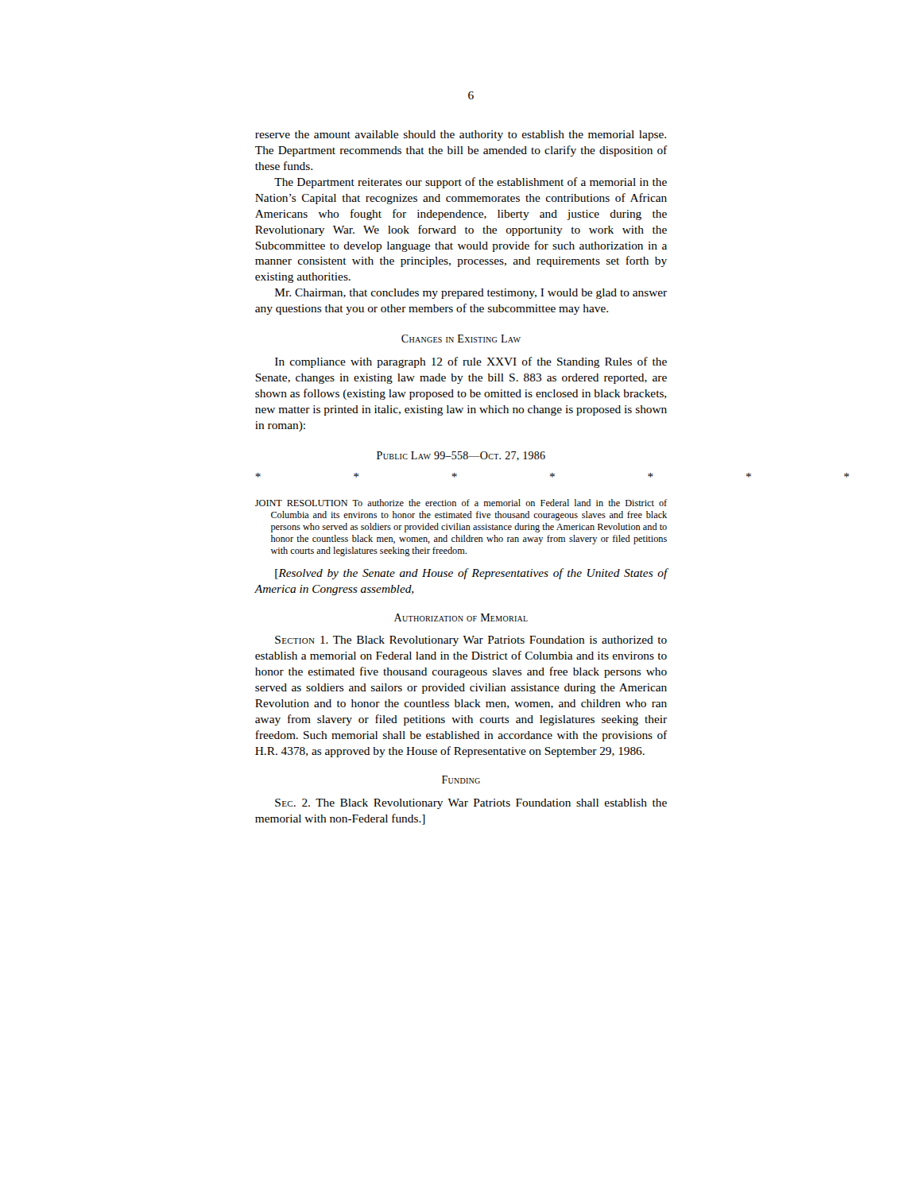6
reserve the amount available should the authority to establish the memorial lapse. The Department recommends that the bill be amended to clarify the disposition of these funds.
The Department reiterates our support of the establishment of a memorial in the Nation’s Capital that recognizes and commemorates the contributions of African Americans who fought for independence, liberty and justice during the Revolutionary War. We look forward to the opportunity to work with the Subcommittee to develop language that would provide for such authorization in a manner consistent with the principles, processes, and requirements set forth by existing authorities.
Mr. Chairman, that concludes my prepared testimony, I would be glad to answer any questions that you or other members of the subcommittee may have.
Changes in Existing Law
In compliance with paragraph 12 of rule XXVI of the Standing Rules of the Senate, changes in existing law made by the bill S. 883 as ordered reported, are shown as follows (existing law proposed to be omitted is enclosed in black brackets, new matter is printed in italic, existing law in which no change is proposed is shown in roman):
Public Law 99–558—Oct. 27, 1986
* * * * * * *
JOINT RESOLUTION To authorize the erection of a memorial on Federal land in the District of Columbia and its environs to honor the estimated five thousand courageous slaves and free black persons who served as soldiers or provided civilian assistance during the American Revolution and to honor the countless black men, women, and children who ran away from slavery or filed petitions with courts and legislatures seeking their freedom.
[Resolved by the Senate and House of Representatives of the United States of America in Congress assembled,
Authorization of Memorial
Section 1. The Black Revolutionary War Patriots Foundation is authorized to establish a memorial on Federal land in the District of Columbia and its environs to honor the estimated five thousand courageous slaves and free black persons who served as soldiers and sailors or provided civilian assistance during the American Revolution and to honor the countless black men, women, and children who ran away from slavery or filed petitions with courts and legislatures seeking their freedom. Such memorial shall be established in accordance with the provisions of H.R. 4378, as approved by the House of Representative on September 29, 1986.
Funding
Sec. 2. The Black Revolutionary War Patriots Foundation shall establish the memorial with non-Federal funds.]